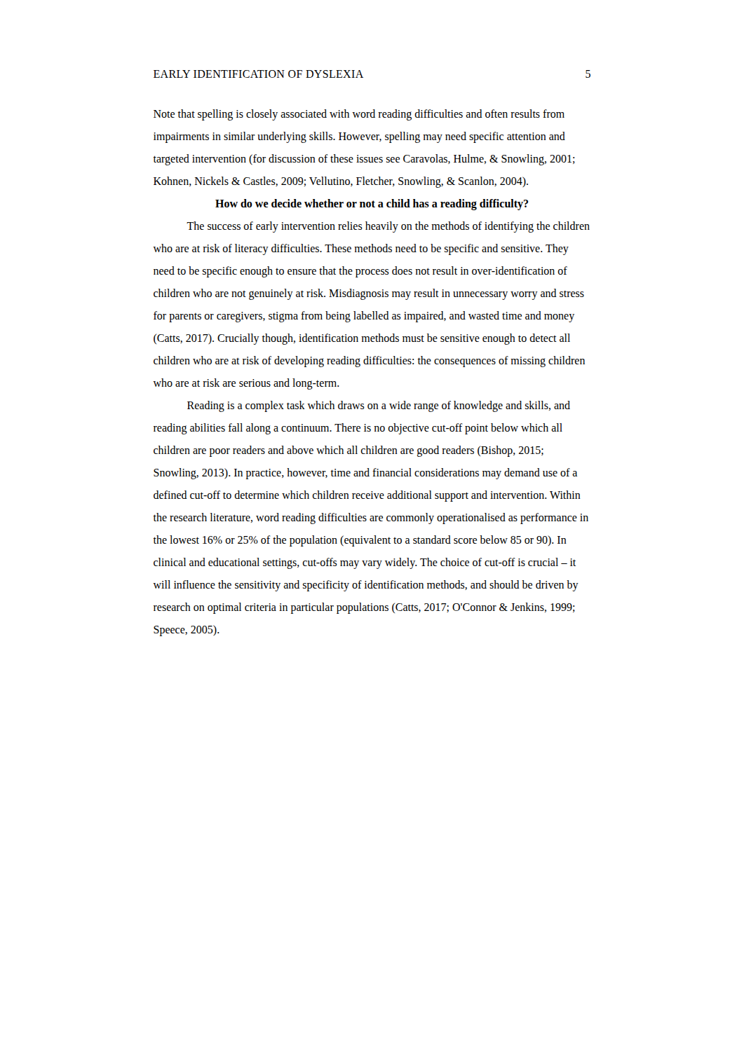Early Identification of Dyslexia 5
Note that spelling is closely associated with word reading difficulties and often results from impairments in similar underlying skills. However, spelling may need specific attention and targeted intervention (for discussion of these issues see Caravolas, Hulme, & Snowling, 2001; Kohnen, Nickels & Castles, 2009; Vellutino, Fletcher, Snowling, & Scanlon, 2004).
How do we decide whether or not a child has a reading difficulty?
The success of early intervention relies heavily on the methods of identifying the children who are at risk of literacy difficulties. These methods need to be specific and sensitive. They need to be specific enough to ensure that the process does not result in over-identification of children who are not genuinely at risk. Misdiagnosis may result in unnecessary worry and stress for parents or caregivers, stigma from being labelled as impaired, and wasted time and money (Catts, 2017). Crucially though, identification methods must be sensitive enough to detect all children who are at risk of developing reading difficulties: the consequences of missing children who are at risk are serious and long-term.
Reading is a complex task which draws on a wide range of knowledge and skills, and reading abilities fall along a continuum. There is no objective cut-off point below which all children are poor readers and above which all children are good readers (Bishop, 2015; Snowling, 2013). In practice, however, time and financial considerations may demand use of a defined cut-off to determine which children receive additional support and intervention. Within the research literature, word reading difficulties are commonly operationalised as performance in the lowest 16% or 25% of the population (equivalent to a standard score below 85 or 90). In clinical and educational settings, cut-offs may vary widely. The choice of cut-off is crucial – it will influence the sensitivity and specificity of identification methods, and should be driven by research on optimal criteria in particular populations (Catts, 2017; O'Connor & Jenkins, 1999; Speece, 2005).